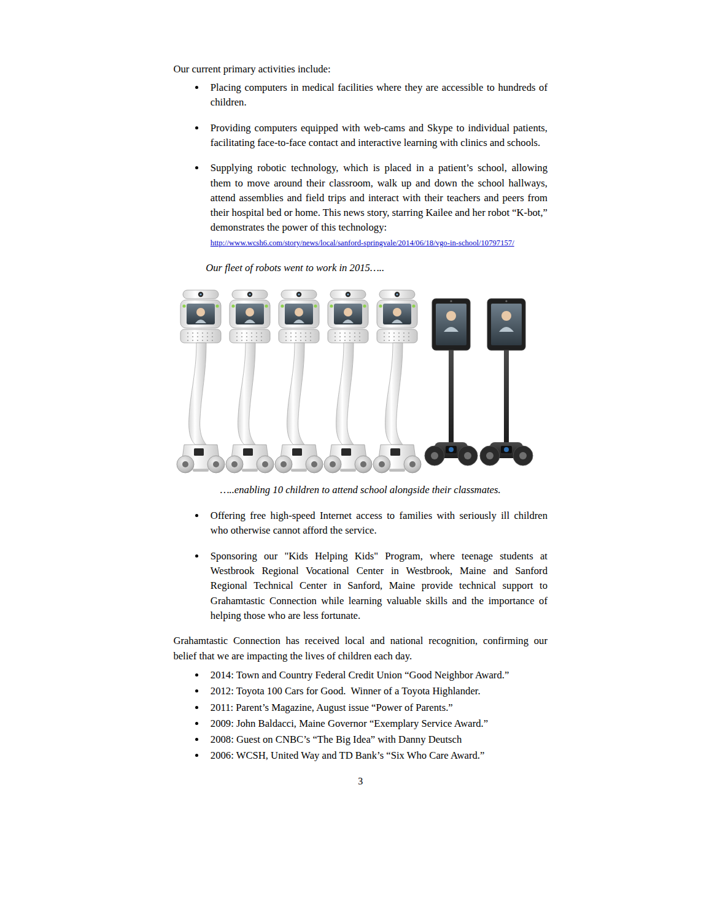Our current primary activities include:
Placing computers in medical facilities where they are accessible to hundreds of children.
Providing computers equipped with web-cams and Skype to individual patients, facilitating face-to-face contact and interactive learning with clinics and schools.
Supplying robotic technology, which is placed in a patient’s school, allowing them to move around their classroom, walk up and down the school hallways, attend assemblies and field trips and interact with their teachers and peers from their hospital bed or home. This news story, starring Kailee and her robot “K-bot,” demonstrates the power of this technology:
http://www.wcsh6.com/story/news/local/sanford-springvale/2014/06/18/vgo-in-school/10797157/
Our fleet of robots went to work in 2015…..
…..enabling 10 children to attend school alongside their classmates.
Offering free high-speed Internet access to families with seriously ill children who otherwise cannot afford the service.
Sponsoring our "Kids Helping Kids" Program, where teenage students at Westbrook Regional Vocational Center in Westbrook, Maine and Sanford Regional Technical Center in Sanford, Maine provide technical support to Grahamtastic Connection while learning valuable skills and the importance of helping those who are less fortunate.
Grahamtastic Connection has received local and national recognition, confirming our belief that we are impacting the lives of children each day.
2014: Town and Country Federal Credit Union “Good Neighbor Award.”
2012: Toyota 100 Cars for Good. Winner of a Toyota Highlander.
2011: Parent’s Magazine, August issue “Power of Parents.”
2009: John Baldacci, Maine Governor “Exemplary Service Award.”
2008: Guest on CNBC’s “The Big Idea” with Danny Deutsch
2006: WCSH, United Way and TD Bank’s “Six Who Care Award.”
3